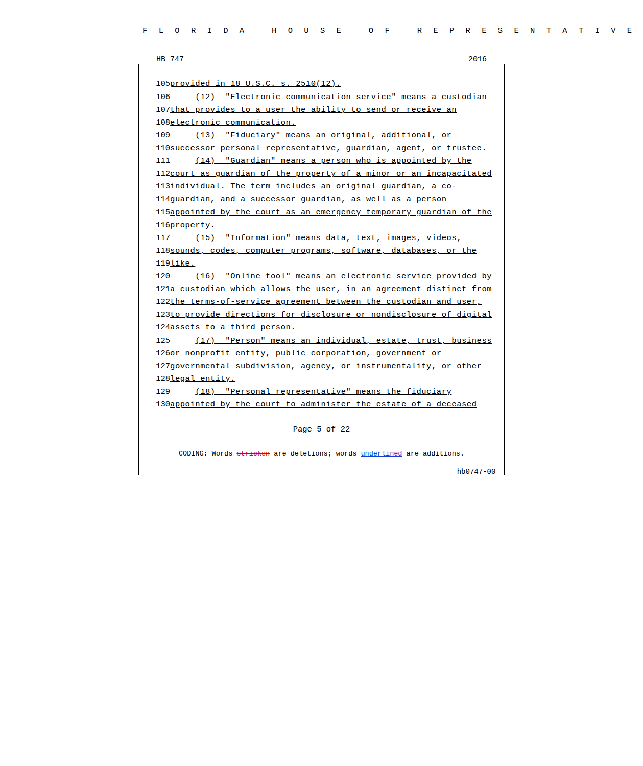F L O R I D A H O U S E O F R E P R E S E N T A T I V E S
HB 747 2016
| 105 | provided in 18 U.S.C. s. 2510(12). |
| 106 | (12) "Electronic communication service" means a custodian |
| 107 | that provides to a user the ability to send or receive an |
| 108 | electronic communication. |
| 109 | (13) "Fiduciary" means an original, additional, or |
| 110 | successor personal representative, guardian, agent, or trustee. |
| 111 | (14) "Guardian" means a person who is appointed by the |
| 112 | court as guardian of the property of a minor or an incapacitated |
| 113 | individual. The term includes an original guardian, a co- |
| 114 | guardian, and a successor guardian, as well as a person |
| 115 | appointed by the court as an emergency temporary guardian of the |
| 116 | property. |
| 117 | (15) "Information" means data, text, images, videos, |
| 118 | sounds, codes, computer programs, software, databases, or the |
| 119 | like. |
| 120 | (16) "Online tool" means an electronic service provided by |
| 121 | a custodian which allows the user, in an agreement distinct from |
| 122 | the terms-of-service agreement between the custodian and user, |
| 123 | to provide directions for disclosure or nondisclosure of digital |
| 124 | assets to a third person. |
| 125 | (17) "Person" means an individual, estate, trust, business |
| 126 | or nonprofit entity, public corporation, government or |
| 127 | governmental subdivision, agency, or instrumentality, or other |
| 128 | legal entity. |
| 129 | (18) "Personal representative" means the fiduciary |
| 130 | appointed by the court to administer the estate of a deceased |
Page 5 of 22
CODING: Words stricken are deletions; words underlined are additions.
hb0747-00